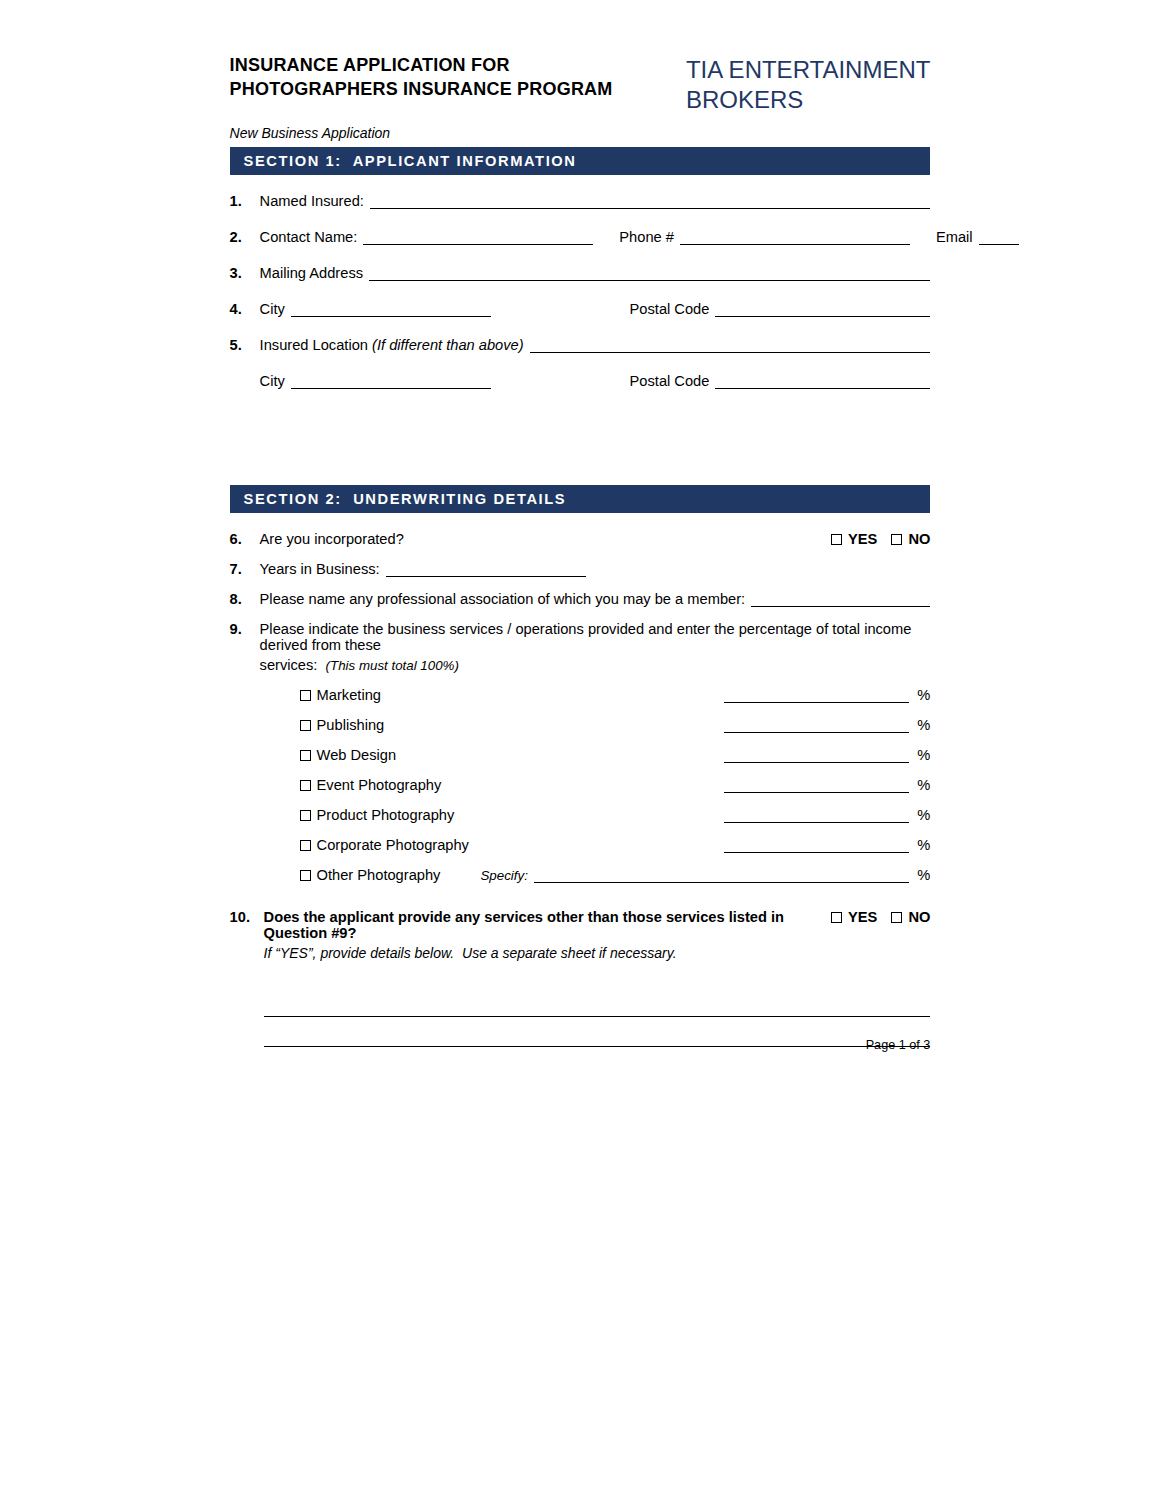Insurance Application for
Photographers Insurance Program
TIA ENTERTAINMENT
BROKERS
New Business Application
SECTION 1: APPLICANT INFORMATION
1.
Named Insured:
2.
Contact Name:
Phone #
Email
3.
Mailing Address
4.
City
Postal Code
5.
Insured Location (If different than above)
City
Postal Code
SECTION 2: UNDERWRITING DETAILS
6.
Are you incorporated?
YES NO
7.
Years in Business:
8.
Please name any professional association of which you may be a member:
9.
Please indicate the business services / operations provided and enter the percentage of total income derived from these
services: (This must total 100%)
Marketing
%
Publishing
%
Web Design
%
Event Photography
%
Product Photography
%
Corporate Photography
%
Other Photography
Specify:
%
10.
Does the applicant provide any services other than those services listed in Question #9?
YES NO
If “YES”, provide details below. Use a separate sheet if necessary.
Page 1 of 3